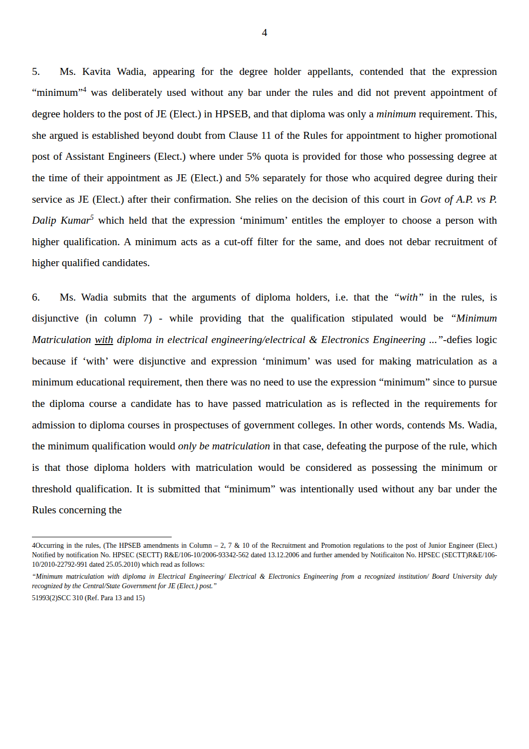4
5. Ms. Kavita Wadia, appearing for the degree holder appellants, contended that the expression “minimum”4 was deliberately used without any bar under the rules and did not prevent appointment of degree holders to the post of JE (Elect.) in HPSEB, and that diploma was only a minimum requirement. This, she argued is established beyond doubt from Clause 11 of the Rules for appointment to higher promotional post of Assistant Engineers (Elect.) where under 5% quota is provided for those who possessing degree at the time of their appointment as JE (Elect.) and 5% separately for those who acquired degree during their service as JE (Elect.) after their confirmation. She relies on the decision of this court in Govt of A.P. vs P. Dalip Kumar5 which held that the expression ‘minimum’ entitles the employer to choose a person with higher qualification. A minimum acts as a cut-off filter for the same, and does not debar recruitment of higher qualified candidates.
6. Ms. Wadia submits that the arguments of diploma holders, i.e. that the “with” in the rules, is disjunctive (in column 7) - while providing that the qualification stipulated would be “Minimum Matriculation with diploma in electrical engineering/electrical & Electronics Engineering ...”-defies logic because if ‘with’ were disjunctive and expression ‘minimum’ was used for making matriculation as a minimum educational requirement, then there was no need to use the expression “minimum” since to pursue the diploma course a candidate has to have passed matriculation as is reflected in the requirements for admission to diploma courses in prospectuses of government colleges. In other words, contends Ms. Wadia, the minimum qualification would only be matriculation in that case, defeating the purpose of the rule, which is that those diploma holders with matriculation would be considered as possessing the minimum or threshold qualification. It is submitted that “minimum” was intentionally used without any bar under the Rules concerning the
4 Occurring in the rules, (The HPSEB amendments in Column – 2, 7 & 10 of the Recruitment and Promotion regulations to the post of Junior Engineer (Elect.) Notified by notification No. HPSEC (SECTT) R&E/106-10/2006-93342-562 dated 13.12.2006 and further amended by Notificaiton No. HPSEC (SECTT)R&E/106-10/2010-22792-991 dated 25.05.2010) which read as follows:
“Minimum matriculation with diploma in Electrical Engineering/ Electrical & Electronics Engineering from a recognized institution/ Board University duly recognized by the Central/State Government for JE (Elect.) post.”
51993(2)SCC 310 (Ref. Para 13 and 15)